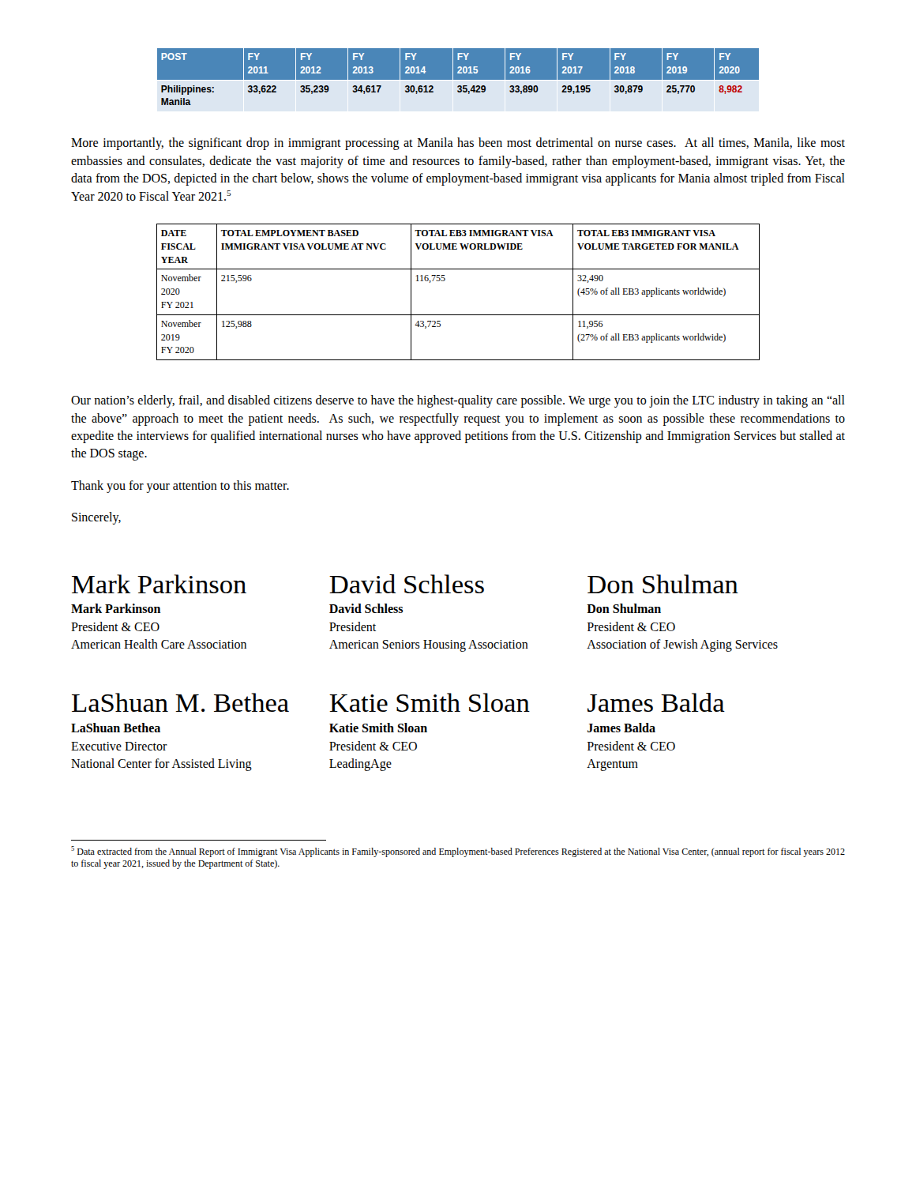| POST | FY 2011 | FY 2012 | FY 2013 | FY 2014 | FY 2015 | FY 2016 | FY 2017 | FY 2018 | FY 2019 | FY 2020 |
| --- | --- | --- | --- | --- | --- | --- | --- | --- | --- | --- |
| Philippines: Manila | 33,622 | 35,239 | 34,617 | 30,612 | 35,429 | 33,890 | 29,195 | 30,879 | 25,770 | 8,982 |
More importantly, the significant drop in immigrant processing at Manila has been most detrimental on nurse cases. At all times, Manila, like most embassies and consulates, dedicate the vast majority of time and resources to family-based, rather than employment-based, immigrant visas. Yet, the data from the DOS, depicted in the chart below, shows the volume of employment-based immigrant visa applicants for Mania almost tripled from Fiscal Year 2020 to Fiscal Year 2021.5
| Date Fiscal Year | Total Employment Based Immigrant Visa Volume at NVC | Total EB3 Immigrant Visa Volume Worldwide | Total EB3 Immigrant Visa Volume Targeted for Manila |
| --- | --- | --- | --- |
| November 2020 FY 2021 | 215,596 | 116,755 | 32,490 (45% of all EB3 applicants worldwide) |
| November 2019 FY 2020 | 125,988 | 43,725 | 11,956 (27% of all EB3 applicants worldwide) |
Our nation’s elderly, frail, and disabled citizens deserve to have the highest-quality care possible. We urge you to join the LTC industry in taking an “all the above” approach to meet the patient needs. As such, we respectfully request you to implement as soon as possible these recommendations to expedite the interviews for qualified international nurses who have approved petitions from the U.S. Citizenship and Immigration Services but stalled at the DOS stage.
Thank you for your attention to this matter.
Sincerely,
Mark Parkinson
Mark Parkinson
President & CEO
American Health Care Association
David Schless
David Schless
President
American Seniors Housing Association
Don Shulman
Don Shulman
President & CEO
Association of Jewish Aging Services
LaShuan M. Bethea
LaShuan Bethea
Executive Director
National Center for Assisted Living
Katie Smith Sloan
Katie Smith Sloan
President & CEO
LeadingAge
James Balda
James Balda
President & CEO
Argentum
5 Data extracted from the Annual Report of Immigrant Visa Applicants in Family-sponsored and Employment-based Preferences Registered at the National Visa Center, (annual report for fiscal years 2012 to fiscal year 2021, issued by the Department of State).